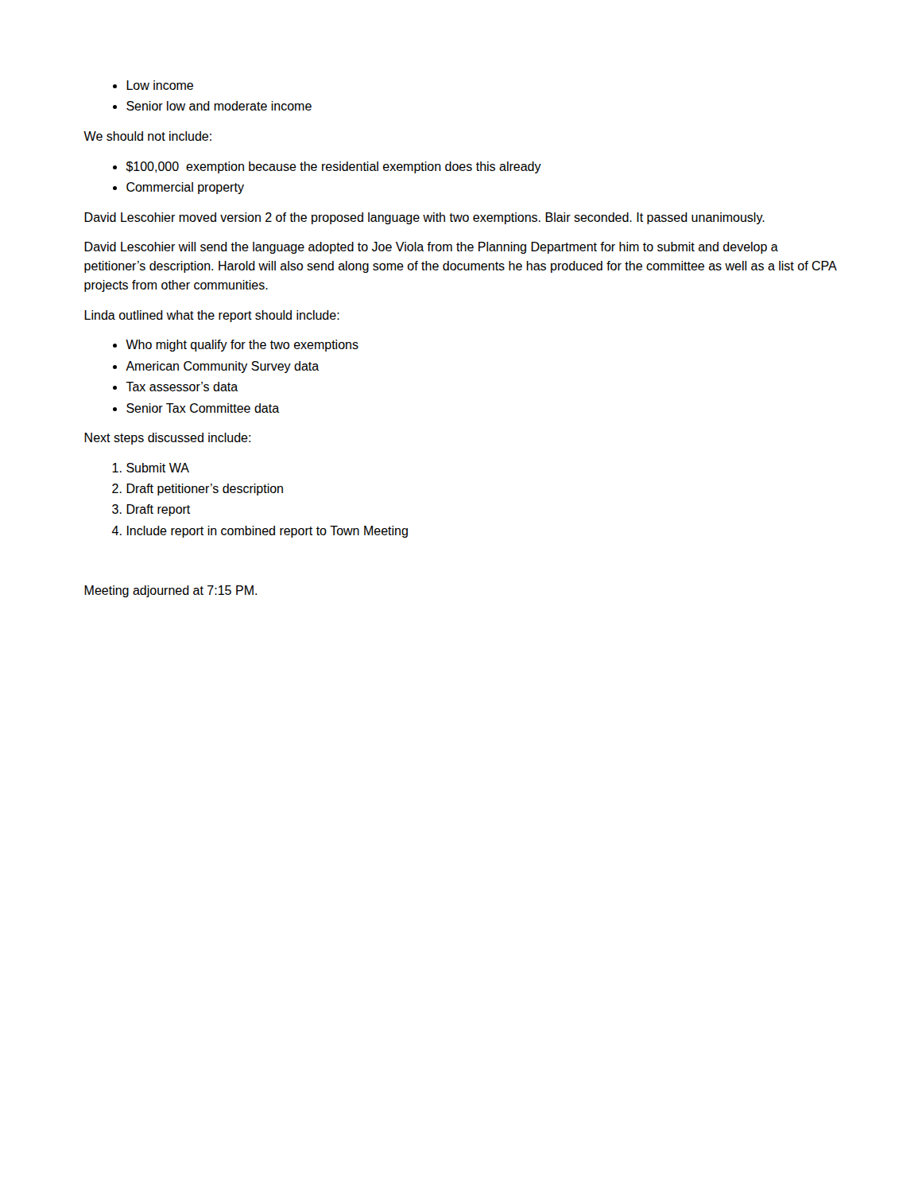Low income
Senior low and moderate income
We should not include:
$100,000 exemption because the residential exemption does this already
Commercial property
David Lescohier moved version 2 of the proposed language with two exemptions. Blair seconded. It passed unanimously.
David Lescohier will send the language adopted to Joe Viola from the Planning Department for him to submit and develop a petitioner’s description. Harold will also send along some of the documents he has produced for the committee as well as a list of CPA projects from other communities.
Linda outlined what the report should include:
Who might qualify for the two exemptions
American Community Survey data
Tax assessor’s data
Senior Tax Committee data
Next steps discussed include:
Submit WA
Draft petitioner’s description
Draft report
Include report in combined report to Town Meeting
Meeting adjourned at 7:15 PM.